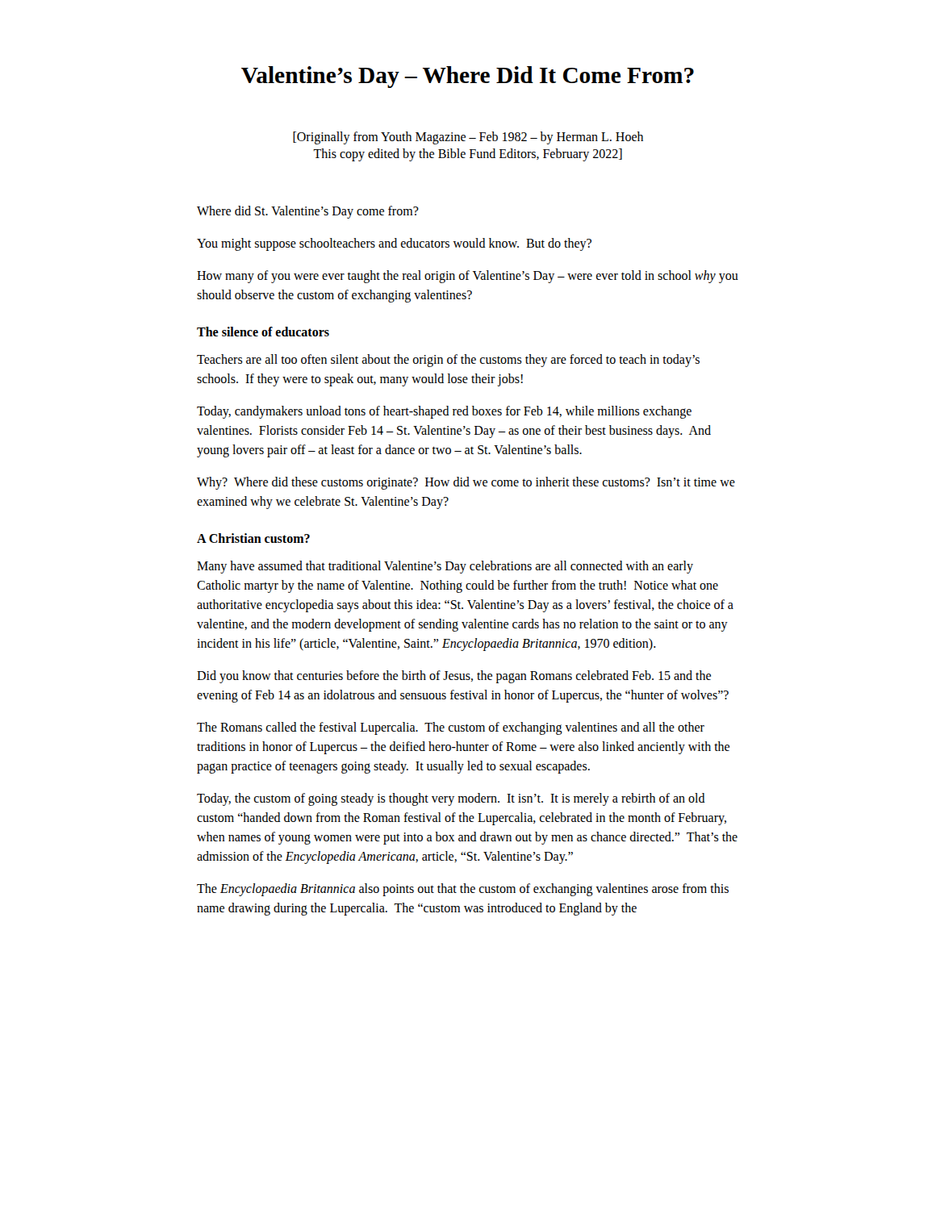Valentine’s Day – Where Did It Come From?
[Originally from Youth Magazine – Feb 1982 – by Herman L. Hoeh
This copy edited by the Bible Fund Editors, February 2022]
Where did St. Valentine’s Day come from?
You might suppose schoolteachers and educators would know. But do they?
How many of you were ever taught the real origin of Valentine’s Day – were ever told in school why you should observe the custom of exchanging valentines?
The silence of educators
Teachers are all too often silent about the origin of the customs they are forced to teach in today’s schools. If they were to speak out, many would lose their jobs!
Today, candymakers unload tons of heart-shaped red boxes for Feb 14, while millions exchange valentines. Florists consider Feb 14 – St. Valentine’s Day – as one of their best business days. And young lovers pair off – at least for a dance or two – at St. Valentine’s balls.
Why? Where did these customs originate? How did we come to inherit these customs? Isn’t it time we examined why we celebrate St. Valentine’s Day?
A Christian custom?
Many have assumed that traditional Valentine’s Day celebrations are all connected with an early Catholic martyr by the name of Valentine. Nothing could be further from the truth! Notice what one authoritative encyclopedia says about this idea: “St. Valentine’s Day as a lovers’ festival, the choice of a valentine, and the modern development of sending valentine cards has no relation to the saint or to any incident in his life” (article, “Valentine, Saint.” Encyclopaedia Britannica, 1970 edition).
Did you know that centuries before the birth of Jesus, the pagan Romans celebrated Feb. 15 and the evening of Feb 14 as an idolatrous and sensuous festival in honor of Lupercus, the “hunter of wolves”?
The Romans called the festival Lupercalia. The custom of exchanging valentines and all the other traditions in honor of Lupercus – the deified hero-hunter of Rome – were also linked anciently with the pagan practice of teenagers going steady. It usually led to sexual escapades.
Today, the custom of going steady is thought very modern. It isn’t. It is merely a rebirth of an old custom “handed down from the Roman festival of the Lupercalia, celebrated in the month of February, when names of young women were put into a box and drawn out by men as chance directed.” That’s the admission of the Encyclopedia Americana, article, “St. Valentine’s Day.”
The Encyclopaedia Britannica also points out that the custom of exchanging valentines arose from this name drawing during the Lupercalia. The “custom was introduced to England by the